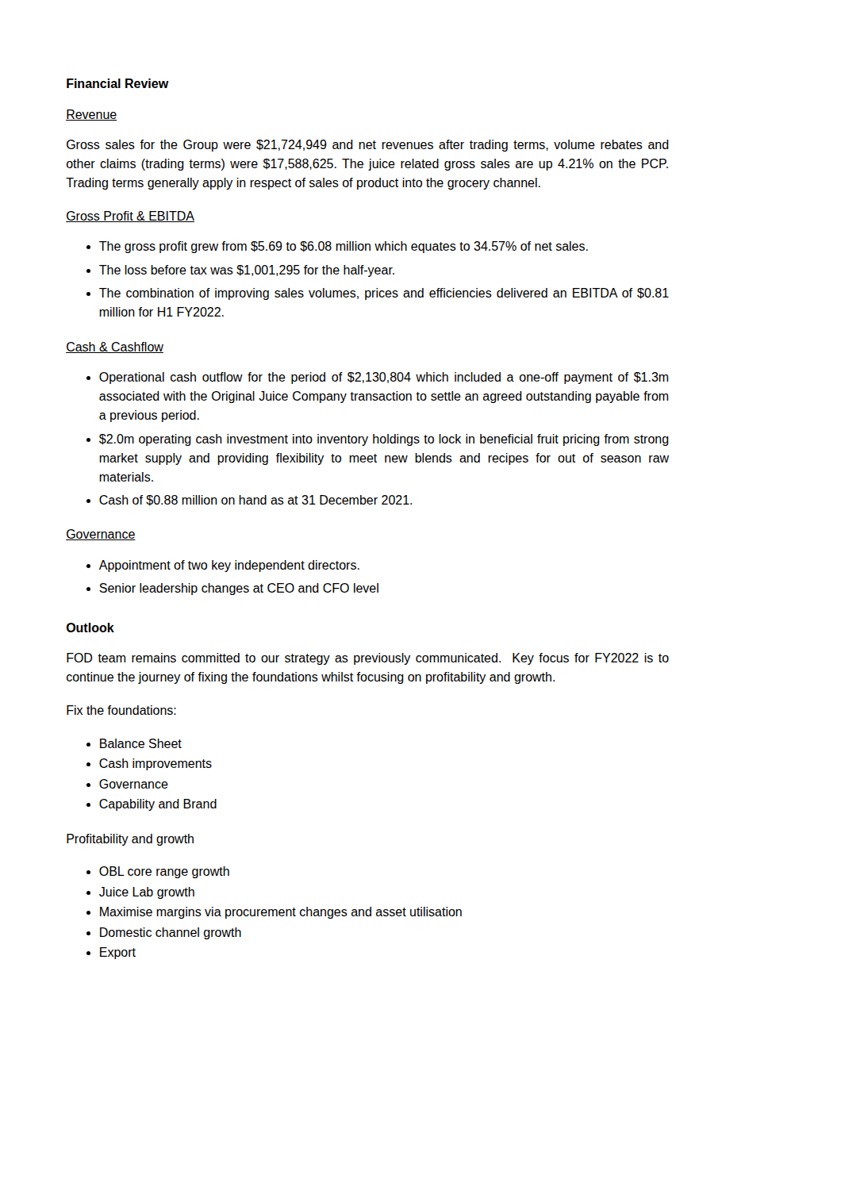Financial Review
Revenue
Gross sales for the Group were $21,724,949 and net revenues after trading terms, volume rebates and other claims (trading terms) were $17,588,625. The juice related gross sales are up 4.21% on the PCP. Trading terms generally apply in respect of sales of product into the grocery channel.
Gross Profit & EBITDA
The gross profit grew from $5.69 to $6.08 million which equates to 34.57% of net sales.
The loss before tax was $1,001,295 for the half-year.
The combination of improving sales volumes, prices and efficiencies delivered an EBITDA of $0.81 million for H1 FY2022.
Cash & Cashflow
Operational cash outflow for the period of $2,130,804 which included a one-off payment of $1.3m associated with the Original Juice Company transaction to settle an agreed outstanding payable from a previous period.
$2.0m operating cash investment into inventory holdings to lock in beneficial fruit pricing from strong market supply and providing flexibility to meet new blends and recipes for out of season raw materials.
Cash of $0.88 million on hand as at 31 December 2021.
Governance
Appointment of two key independent directors.
Senior leadership changes at CEO and CFO level
Outlook
FOD team remains committed to our strategy as previously communicated. Key focus for FY2022 is to continue the journey of fixing the foundations whilst focusing on profitability and growth.
Fix the foundations:
Balance Sheet
Cash improvements
Governance
Capability and Brand
Profitability and growth
OBL core range growth
Juice Lab growth
Maximise margins via procurement changes and asset utilisation
Domestic channel growth
Export